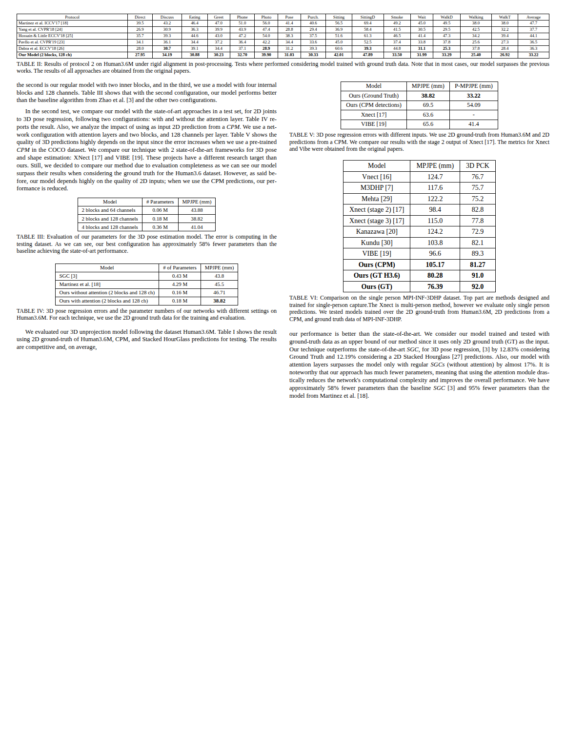| Protocol | Direct | Discuss | Eating | Greet | Phone | Photo | Pose | Purch. | Sitting | SittingD | Smoke | Wait | WalkD | Walking | WalkT | Average |
| --- | --- | --- | --- | --- | --- | --- | --- | --- | --- | --- | --- | --- | --- | --- | --- | --- |
| Martinez et al. ICCV'17 [18] | 39.5 | 43.2 | 46.4 | 47.0 | 51.0 | 56.0 | 41.4 | 40.6 | 56.5 | 69.4 | 49.2 | 45.0 | 49.5 | 38.0 | 38.0 | 47.7 |
| Yang et al. CVPR'18 [24] | 26.9 | 30.9 | 36.3 | 39.9 | 43.9 | 47.4 | 28.8 | 29.4 | 36.9 | 58.4 | 41.5 | 30.5 | 29.5 | 42.5 | 32.2 | 37.7 |
| Hossain & Little ECCV'18 [25] | 35.7 | 39.3 | 44.6 | 43.0 | 47.2 | 54.0 | 38.3 | 37.5 | 51.6 | 61.3 | 46.5 | 41.4 | 47.3 | 34.2 | 39.4 | 44.1 |
| Pavllo et al. CVPR'19 [23] | 34.1 | 36.1 | 34.4 | 37.2 | 36.4 | 42.2 | 34.4 | 33.6 | 45.0 | 52.5 | 37.4 | 33.8 | 37.8 | 25.6 | 27.3 | 36.5 |
| Dabra et al. ECCV'18 [26] | 28.0 | 30.7 | 39.1 | 34.4 | 37.1 | 28.9 | 31.2 | 39.3 | 60.6 | 39.3 | 44.8 | 31.1 | 25.3 | 37.8 | 28.4 | 36.3 |
| Our Model (2 blocks, 128 ch) | 27.95 | 34.19 | 30.88 | 30.23 | 32.70 | 39.90 | 31.03 | 30.33 | 42.01 | 47.89 | 33.50 | 31.99 | 33.29 | 25.40 | 26.92 | 33.22 |
TABLE II: Results of protocol 2 on Human3.6M under rigid alignment in post-processing. Tests where performed considering model trained with ground truth data. Note that in most cases, our model surpasses the previous works. The results of all approaches are obtained from the original papers.
the second is our regular model with two inner blocks, and in the third, we use a model with four internal blocks and 128 channels. Table III shows that with the second configuration, our model performs better than the baseline algorithm from Zhao et al. [3] and the other two configurations.
In the second test, we compare our model with the state-of-art approaches in a test set, for 2D joints to 3D pose regression, following two configurations: with and without the attention layer. Table IV reports the result. Also, we analyze the impact of using as input 2D prediction from a CPM. We use a network configuration with attention layers and two blocks, and 128 channels per layer. Table V shows the quality of 3D predictions highly depends on the input since the error increases when we use a pre-trained CPM in the COCO dataset. We compare our technique with 2 state-of-the-art frameworks for 3D pose and shape estimation: XNect [17] and VIBE [19]. These projects have a different research target than ours. Still, we decided to compare our method due to evaluation completeness as we can see our model surpass their results when considering the ground truth for the Human3.6 dataset. However, as said before, our model depends highly on the quality of 2D inputs; when we use the CPM predictions, our performance is reduced.
| Model | # Parameters | MPJPE (mm) |
| --- | --- | --- |
| 2 blocks and 64 channels | 0.06 M | 43.88 |
| 2 blocks and 128 channels | 0.18 M | 38.82 |
| 4 blocks and 128 channels | 0.36 M | 41.04 |
TABLE III: Evaluation of our parameters for the 3D pose estimation model. The error is computing in the testing dataset. As we can see, our best configuration has approximately 58% fewer parameters than the baseline achieving the state-of-art performance.
| Model | # of Parameters | MPJPE (mm) |
| --- | --- | --- |
| SGC [3] | 0.43 M | 43.8 |
| Martinez et al. [18] | 4.29 M | 45.5 |
| Ours without attention (2 blocks and 128 ch) | 0.16 M | 46.71 |
| Ours with attention (2 blocks and 128 ch) | 0.18 M | 38.82 |
TABLE IV: 3D pose regression errors and the parameter numbers of our networks with different settings on Human3.6M. For each technique, we use the 2D ground truth data for the training and evaluation.
We evaluated our 3D unprojection model following the dataset Human3.6M. Table I shows the result using 2D ground-truth of Human3.6M, CPM, and Stacked HourGlass predictions for testing. The results are competitive and, on average,
| Model | MPJPE (mm) | P-MPJPE (mm) |
| --- | --- | --- |
| Ours (Ground Truth) | 38.82 | 33.22 |
| Ours (CPM detections) | 69.5 | 54.09 |
| Xnect [17] | 63.6 | - |
| VIBE [19] | 65.6 | 41.4 |
TABLE V: 3D pose regression errors with different inputs. We use 2D ground-truth from Human3.6M and 2D predictions from a CPM. We compare our results with the stage 2 output of Xnect [17]. The metrics for Xnect and Vibe were obtained from the original papers.
| Model | MPJPE (mm) | 3D PCK |
| --- | --- | --- |
| Vnect [16] | 124.7 | 76.7 |
| M3DHP [7] | 117.6 | 75.7 |
| Mehta [29] | 122.2 | 75.2 |
| Xnect (stage 2) [17] | 98.4 | 82.8 |
| Xnect (stage 3) [17] | 115.0 | 77.8 |
| Kanazawa [20] | 124.2 | 72.9 |
| Kundu [30] | 103.8 | 82.1 |
| VIBE [19] | 96.6 | 89.3 |
| Ours (CPM) | 105.17 | 81.27 |
| Ours (GT H3.6) | 80.28 | 91.0 |
| Ours (GT) | 76.39 | 92.0 |
TABLE VI: Comparison on the single person MPI-INF-3DHP dataset. Top part are methods designed and trained for single-person capture.The Xnect is multi-person method, however we evaluate only single person predictions. We tested models trained over the 2D ground-truth from Human3.6M, 2D predictions from a CPM, and ground truth data of MPI-INF-3DHP.
our performance is better than the state-of-the-art. We consider our model trained and tested with ground-truth data as an upper bound of our method since it uses only 2D ground truth (GT) as the input. Our technique outperforms the state-of-the-art SGC, for 3D pose regression, [3] by 12.83% considering Ground Truth and 12.19% considering a 2D Stacked Hourglass [27] predictions. Also, our model with attention layers surpasses the model only with regular SGCs (without attention) by almost 17%. It is noteworthy that our approach has much fewer parameters, meaning that using the attention module drastically reduces the network's computational complexity and improves the overall performance. We have approximately 58% fewer parameters than the baseline SGC [3] and 95% fewer parameters than the model from Martinez et al. [18].